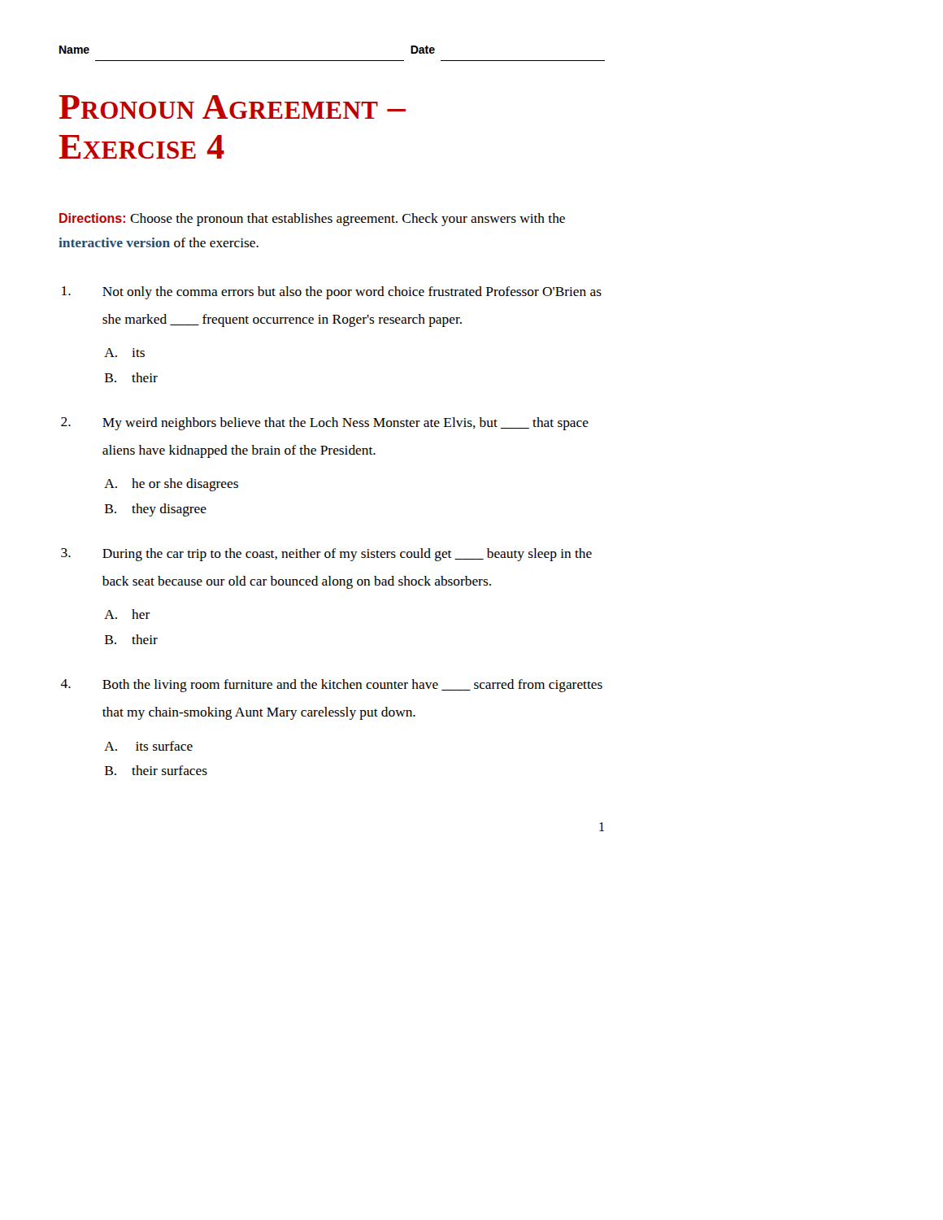Name Date
Pronoun Agreement –
Exercise 4
Directions: Choose the pronoun that establishes agreement. Check your answers with the interactive version of the exercise.
Not only the comma errors but also the poor word choice frustrated Professor O'Brien as she marked ____ frequent occurrence in Roger's research paper.
A. its
B. their
My weird neighbors believe that the Loch Ness Monster ate Elvis, but ____ that space aliens have kidnapped the brain of the President.
A. he or she disagrees
B. they disagree
During the car trip to the coast, neither of my sisters could get ____ beauty sleep in the back seat because our old car bounced along on bad shock absorbers.
A. her
B. their
Both the living room furniture and the kitchen counter have ____ scarred from cigarettes that my chain-smoking Aunt Mary carelessly put down.
A. its surface
B. their surfaces
1